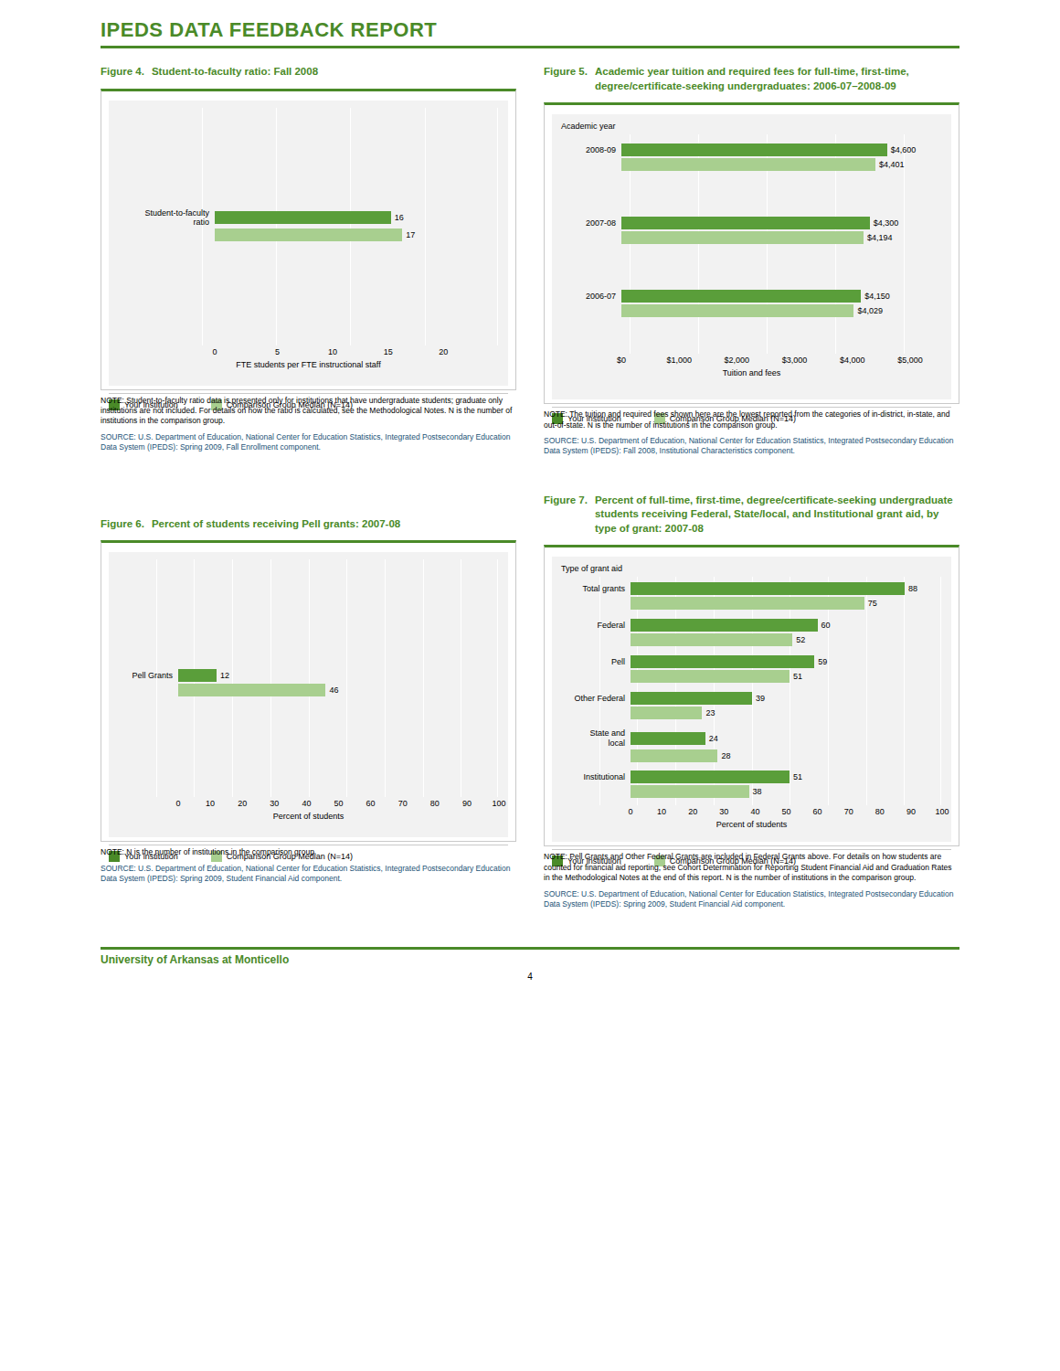IPEDS DATA FEEDBACK REPORT
Figure 4. Student-to-faculty ratio: Fall 2008
Student-to-faculty
ratio
16
17
0 5 10 15 20
FTE students per FTE instructional staff
Your institution
Comparison Group Median (N=14)
NOTE: Student-to-faculty ratio data is presented only for institutions that have undergraduate students; graduate only institutions are not included. For details on how the ratio is calculated, see the Methodological Notes. N is the number of institutions in the comparison group.
SOURCE: U.S. Department of Education, National Center for Education Statistics, Integrated Postsecondary Education Data System (IPEDS): Spring 2009, Fall Enrollment component.
Figure 6. Percent of students receiving Pell grants: 2007-08
Pell Grants
12
46
0 10 20 30 40 50 60 70 80 90 100
Percent of students
Your institution
Comparison Group Median (N=14)
NOTE: N is the number of institutions in the comparison group.
SOURCE: U.S. Department of Education, National Center for Education Statistics, Integrated Postsecondary Education Data System (IPEDS): Spring 2009, Student Financial Aid component.
Figure 5. Academic year tuition and required fees for full-time, first-time, degree/certificate-seeking undergraduates: 2006-07–2008-09
Academic year
2008-09
$4,600
$4,401
2007-08
$4,300
$4,194
2006-07
$4,150
$4,029
$0 $1,000 $2,000 $3,000 $4,000 $5,000
Tuition and fees
Your institution
Comparison Group Median (N=14)
NOTE: The tuition and required fees shown here are the lowest reported from the categories of in-district, in-state, and out-of-state. N is the number of institutions in the comparison group.
SOURCE: U.S. Department of Education, National Center for Education Statistics, Integrated Postsecondary Education Data System (IPEDS): Fall 2008, Institutional Characteristics component.
Figure 7. Percent of full-time, first-time, degree/certificate-seeking undergraduate students receiving Federal, State/local, and Institutional grant aid, by type of grant: 2007-08
Type of grant aid
Total grants
88
75
Federal
60
52
Pell
59
51
Other Federal
39
23
State and
local
24
28
Institutional
51
38
0 10 20 30 40 50 60 70 80 90 100
Percent of students
Your institution
Comparison Group Median (N=14)
NOTE: Pell Grants and Other Federal Grants are included in Federal Grants above. For details on how students are counted for financial aid reporting, see Cohort Determination for Reporting Student Financial Aid and Graduation Rates in the Methodological Notes at the end of this report. N is the number of institutions in the comparison group.
SOURCE: U.S. Department of Education, National Center for Education Statistics, Integrated Postsecondary Education Data System (IPEDS): Spring 2009, Student Financial Aid component.
University of Arkansas at Monticello
4